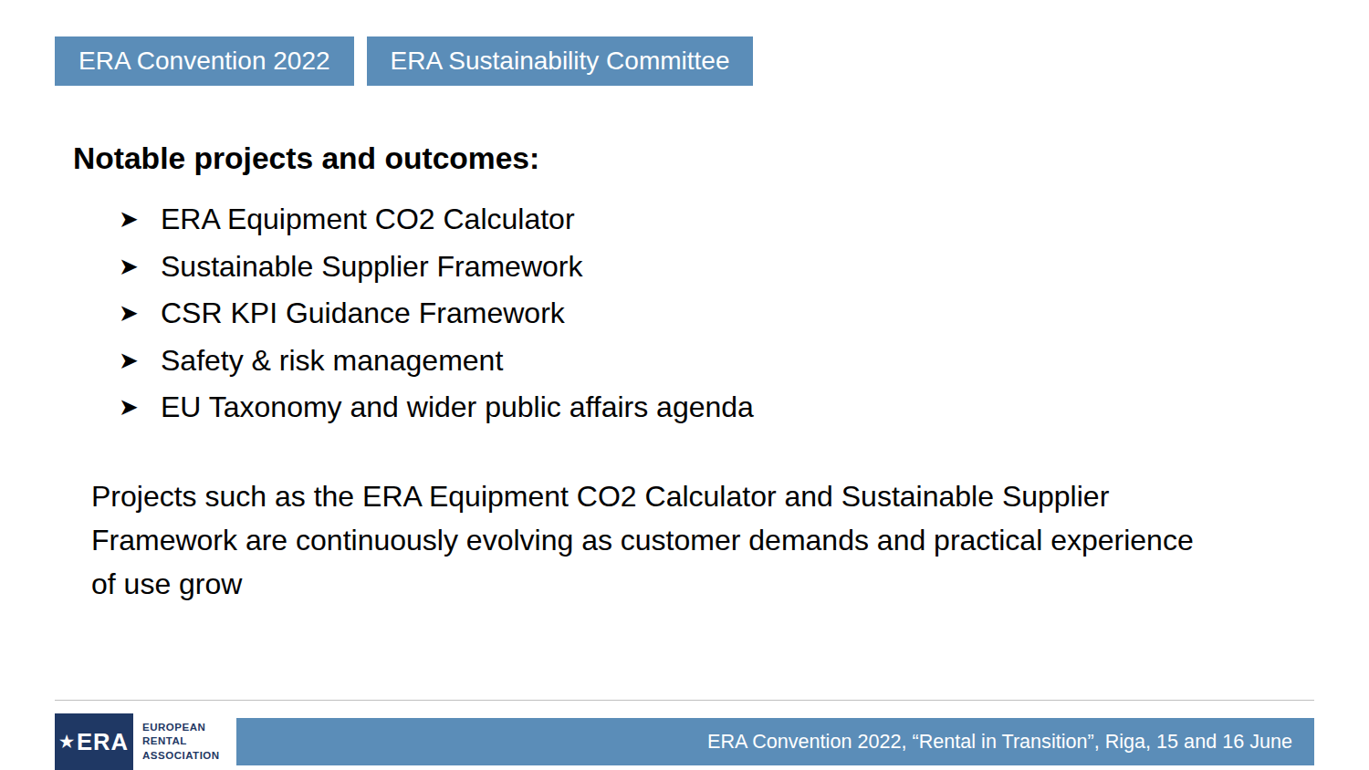ERA Convention 2022
ERA Sustainability Committee
Notable projects and outcomes:
ERA Equipment CO2 Calculator
Sustainable Supplier Framework
CSR KPI Guidance Framework
Safety & risk management
EU Taxonomy and wider public affairs agenda
Projects such as the ERA Equipment CO2 Calculator and Sustainable Supplier Framework are continuously evolving as customer demands and practical experience of use grow
★ERA
EUROPEAN
RENTAL
ASSOCIATION
ERA Convention 2022, “Rental in Transition”, Riga, 15 and 16 June